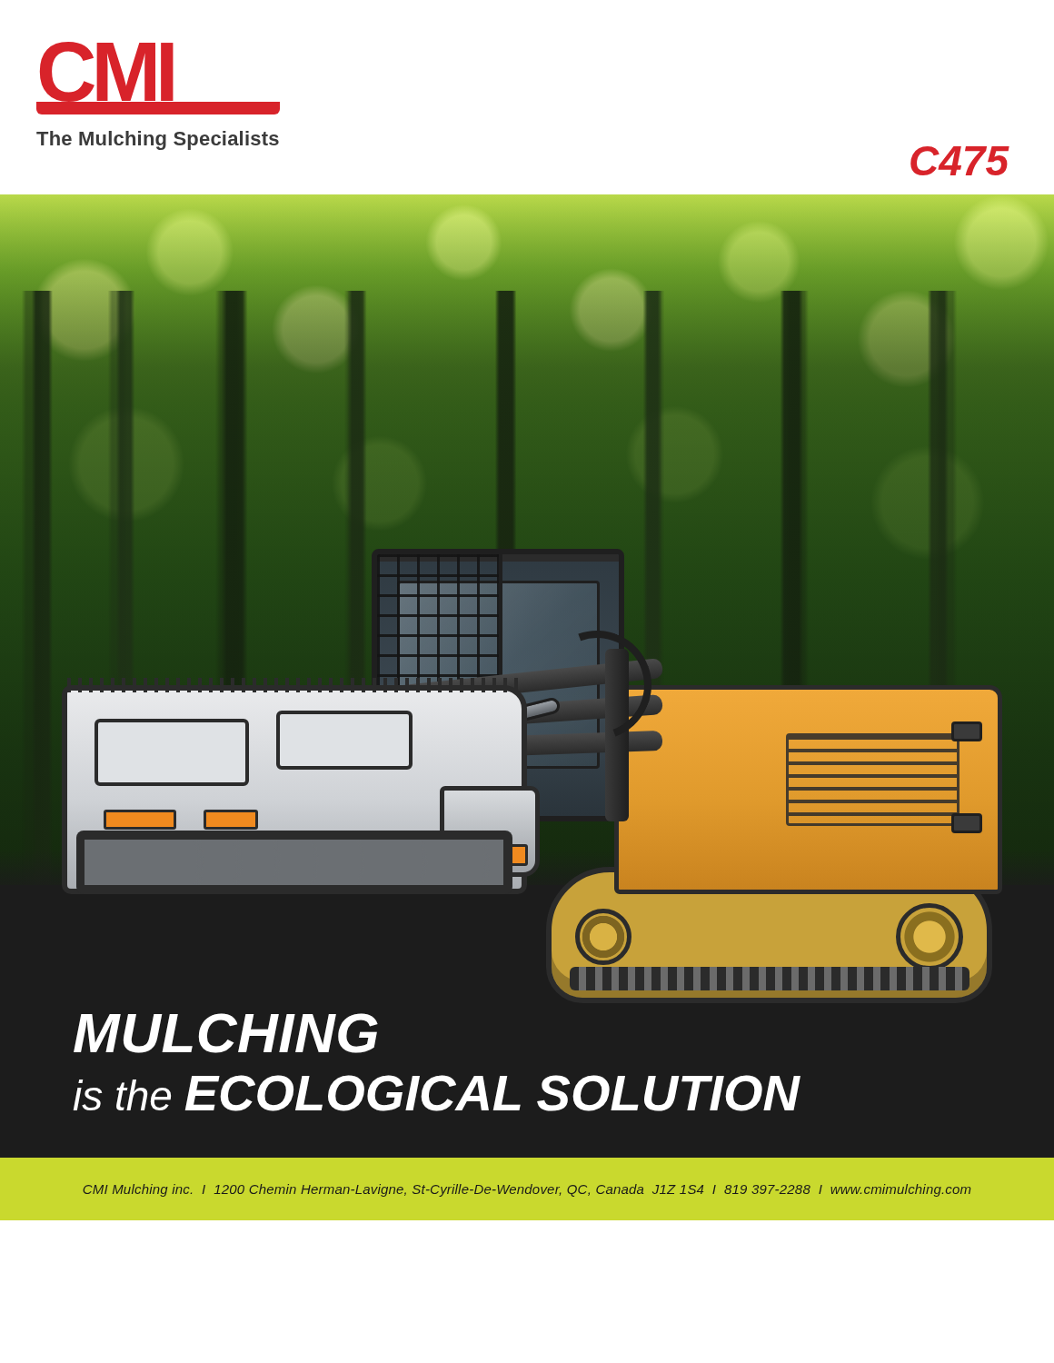CMI
The Mulching Specialists
C475
MULCHING
is the ECOLOGICAL SOLUTION
CMI Mulching inc. I 1200 Chemin Herman-Lavigne, St-Cyrille-De-Wendover, QC, Canada J1Z 1S4 I 819 397-2288 I www.cmimulching.com